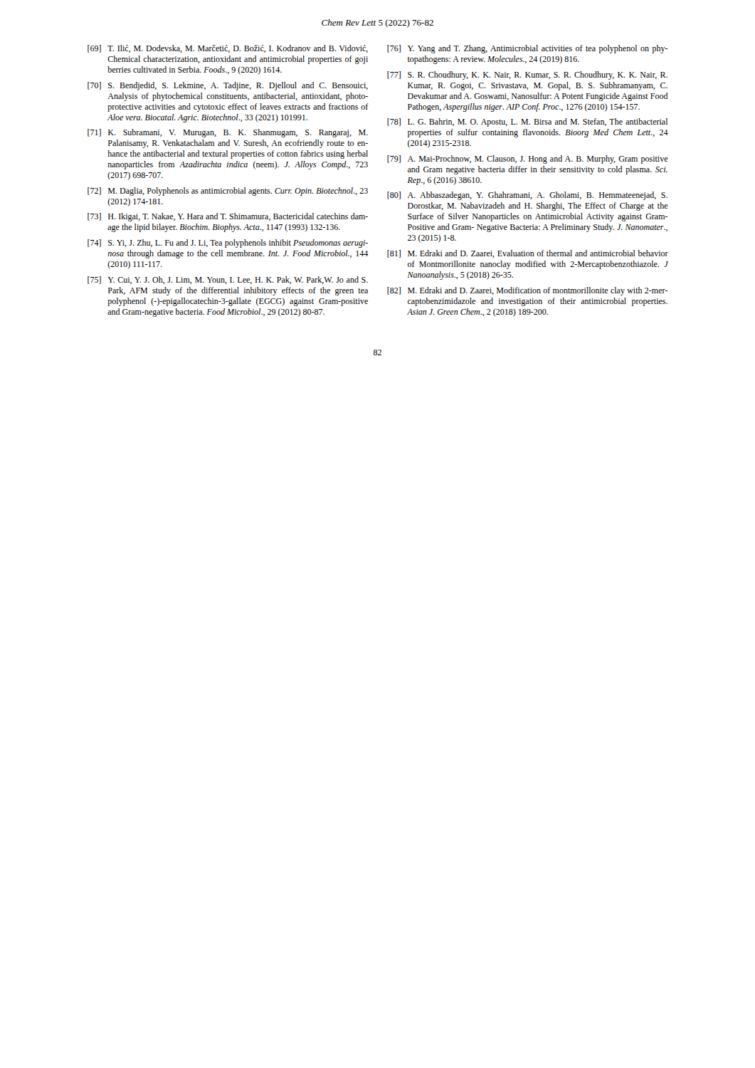Chem Rev Lett 5 (2022) 76-82
[69] T. Ilić, M. Dodevska, M. Marčetić, D. Božić, I. Kodranov and B. Vidović, Chemical characterization, antioxidant and antimicrobial properties of goji berries cultivated in Serbia. Foods., 9 (2020) 1614.
[70] S. Bendjedid, S. Lekmine, A. Tadjine, R. Djelloul and C. Bensouici, Analysis of phytochemical constituents, antibacterial, antioxidant, photoprotective activities and cytotoxic effect of leaves extracts and fractions of Aloe vera. Biocatal. Agric. Biotechnol., 33 (2021) 101991.
[71] K. Subramani, V. Murugan, B. K. Shanmugam, S. Rangaraj, M. Palanisamy, R. Venkatachalam and V. Suresh, An ecofriendly route to enhance the antibacterial and textural properties of cotton fabrics using herbal nanoparticles from Azadirachta indica (neem). J. Alloys Compd., 723 (2017) 698-707.
[72] M. Daglia, Polyphenols as antimicrobial agents. Curr. Opin. Biotechnol., 23 (2012) 174-181.
[73] H. Ikigai, T. Nakae, Y. Hara and T. Shimamura, Bactericidal catechins damage the lipid bilayer. Biochim. Biophys. Acta., 1147 (1993) 132-136.
[74] S. Yi, J. Zhu, L. Fu and J. Li, Tea polyphenols inhibit Pseudomonas aeruginosa through damage to the cell membrane. Int. J. Food Microbiol., 144 (2010) 111-117.
[75] Y. Cui, Y. J. Oh, J. Lim, M. Youn, I. Lee, H. K. Pak, W. Park,W. Jo and S. Park, AFM study of the differential inhibitory effects of the green tea polyphenol (-)-epigallocatechin-3-gallate (EGCG) against Gram-positive and Gram-negative bacteria. Food Microbiol., 29 (2012) 80-87.
[76] Y. Yang and T. Zhang, Antimicrobial activities of tea polyphenol on phytopathogens: A review. Molecules., 24 (2019) 816.
[77] S. R. Choudhury, K. K. Nair, R. Kumar, S. R. Choudhury, K. K. Nair, R. Kumar, R. Gogoi, C. Srivastava, M. Gopal, B. S. Subhramanyam, C. Devakumar and A. Goswami, Nanosulfur: A Potent Fungicide Against Food Pathogen, Aspergillus niger. AIP Conf. Proc., 1276 (2010) 154-157.
[78] L. G. Bahrin, M. O. Apostu, L. M. Birsa and M. Stefan, The antibacterial properties of sulfur containing flavonoids. Bioorg Med Chem Lett., 24 (2014) 2315-2318.
[79] A. Mai-Prochnow, M. Clauson, J. Hong and A. B. Murphy, Gram positive and Gram negative bacteria differ in their sensitivity to cold plasma. Sci. Rep., 6 (2016) 38610.
[80] A. Abbaszadegan, Y. Ghahramani, A. Gholami, B. Hemmateenejad, S. Dorostkar, M. Nabavizadeh and H. Sharghi, The Effect of Charge at the Surface of Silver Nanoparticles on Antimicrobial Activity against Gram-Positive and Gram- Negative Bacteria: A Preliminary Study. J. Nanomater., 23 (2015) 1-8.
[81] M. Edraki and D. Zaarei, Evaluation of thermal and antimicrobial behavior of Montmorillonite nanoclay modified with 2-Mercaptobenzothiazole. J Nanoanalysis., 5 (2018) 26-35.
[82] M. Edraki and D. Zaarei, Modification of montmorillonite clay with 2-mercaptobenzimidazole and investigation of their antimicrobial properties. Asian J. Green Chem., 2 (2018) 189-200.
82